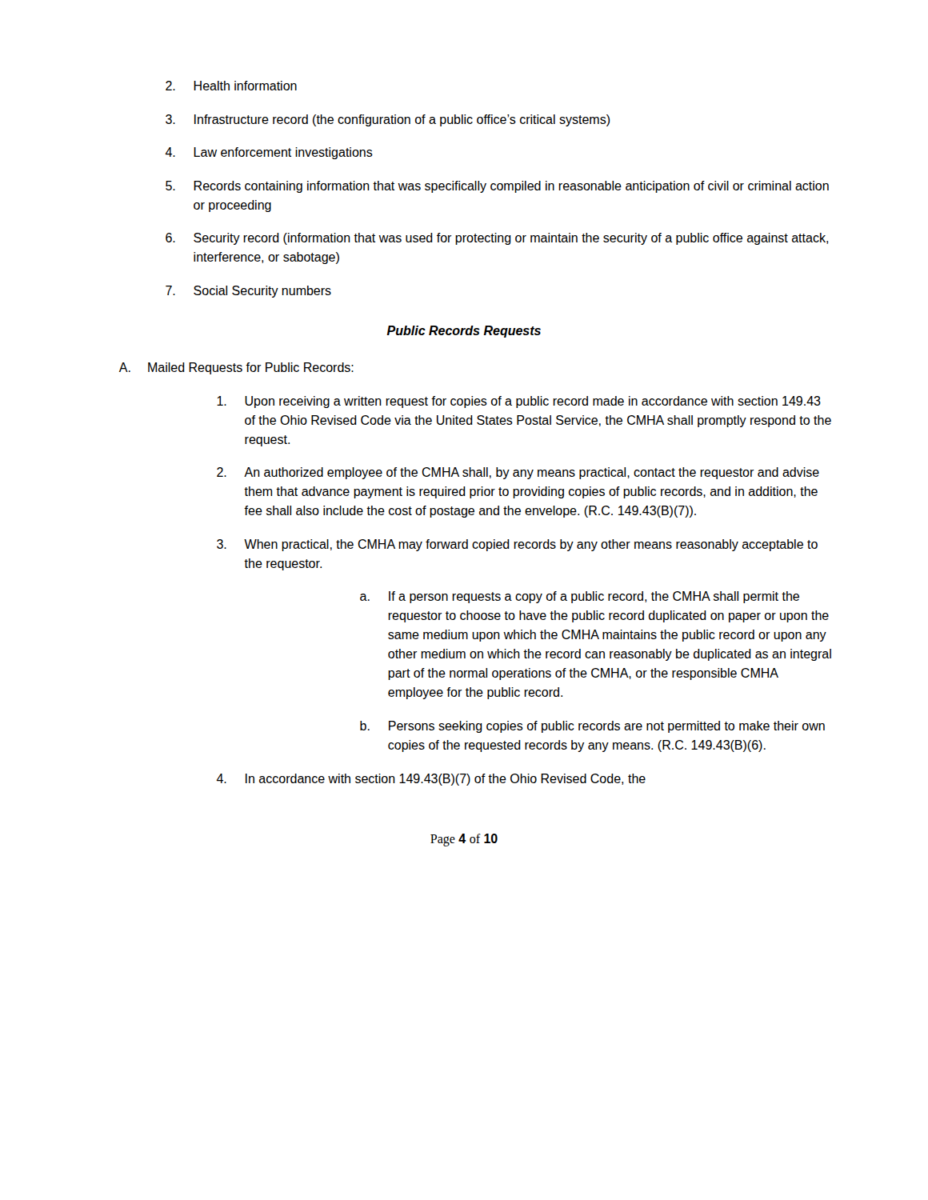2. Health information
3. Infrastructure record (the configuration of a public office’s critical systems)
4. Law enforcement investigations
5. Records containing information that was specifically compiled in reasonable anticipation of civil or criminal action or proceeding
6. Security record (information that was used for protecting or maintain the security of a public office against attack, interference, or sabotage)
7. Social Security numbers
Public Records Requests
A. Mailed Requests for Public Records:
1. Upon receiving a written request for copies of a public record made in accordance with section 149.43 of the Ohio Revised Code via the United States Postal Service, the CMHA shall promptly respond to the request.
2. An authorized employee of the CMHA shall, by any means practical, contact the requestor and advise them that advance payment is required prior to providing copies of public records, and in addition, the fee shall also include the cost of postage and the envelope. (R.C. 149.43(B)(7)).
3. When practical, the CMHA may forward copied records by any other means reasonably acceptable to the requestor.
a. If a person requests a copy of a public record, the CMHA shall permit the requestor to choose to have the public record duplicated on paper or upon the same medium upon which the CMHA maintains the public record or upon any other medium on which the record can reasonably be duplicated as an integral part of the normal operations of the CMHA, or the responsible CMHA employee for the public record.
b. Persons seeking copies of public records are not permitted to make their own copies of the requested records by any means. (R.C. 149.43(B)(6).
4. In accordance with section 149.43(B)(7) of the Ohio Revised Code, the
Page 4 of 10